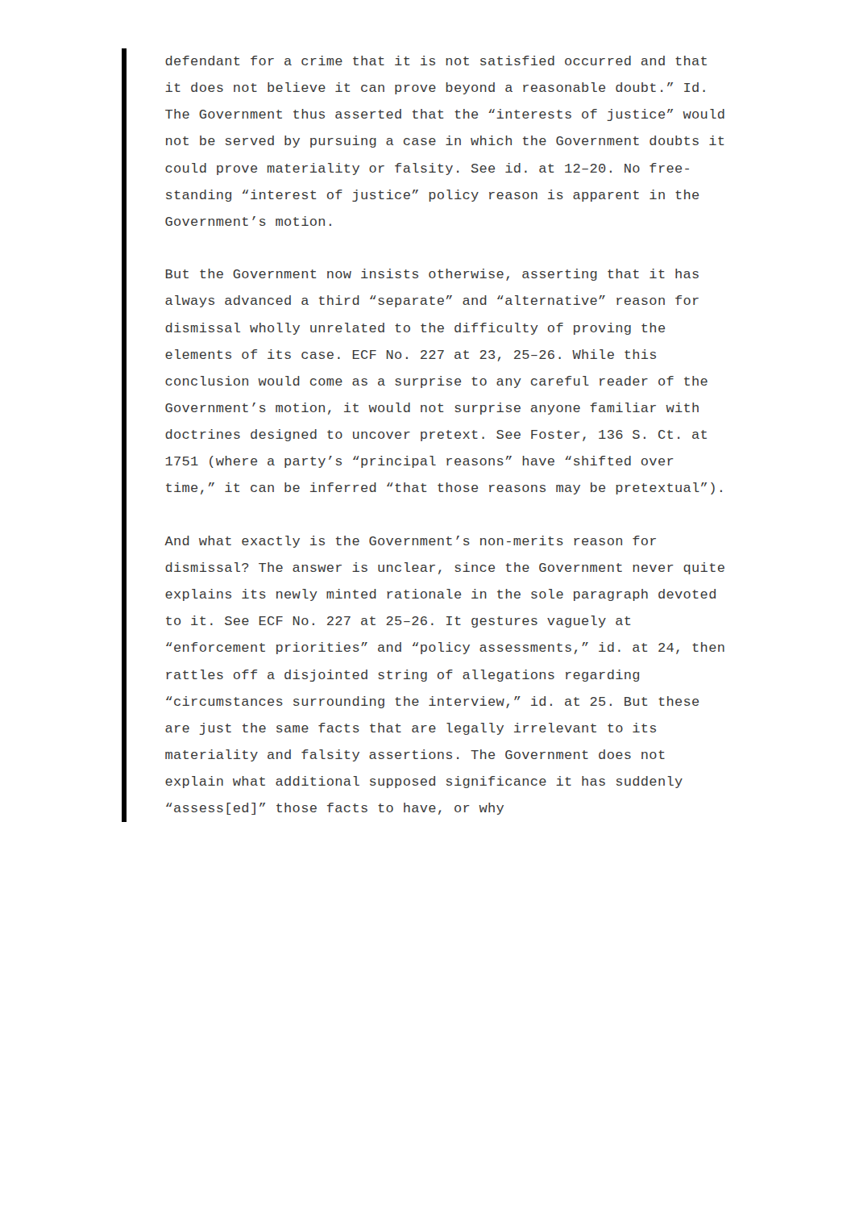defendant for a crime that it is not satisfied occurred and that it does not believe it can prove beyond a reasonable doubt.” Id. The Government thus asserted that the “interests of justice” would not be served by pursuing a case in which the Government doubts it could prove materiality or falsity. See id. at 12–20. No free-standing “interest of justice” policy reason is apparent in the Government’s motion.
But the Government now insists otherwise, asserting that it has always advanced a third “separate” and “alternative” reason for dismissal wholly unrelated to the difficulty of proving the elements of its case. ECF No. 227 at 23, 25–26. While this conclusion would come as a surprise to any careful reader of the Government’s motion, it would not surprise anyone familiar with doctrines designed to uncover pretext. See Foster, 136 S. Ct. at 1751 (where a party’s “principal reasons” have “shifted over time,” it can be inferred “that those reasons may be pretextual”).
And what exactly is the Government’s non-merits reason for dismissal? The answer is unclear, since the Government never quite explains its newly minted rationale in the sole paragraph devoted to it. See ECF No. 227 at 25–26. It gestures vaguely at “enforcement priorities” and “policy assessments,” id. at 24, then rattles off a disjointed string of allegations regarding “circumstances surrounding the interview,” id. at 25. But these are just the same facts that are legally irrelevant to its materiality and falsity assertions. The Government does not explain what additional supposed significance it has suddenly “assess[ed]” those facts to have, or why